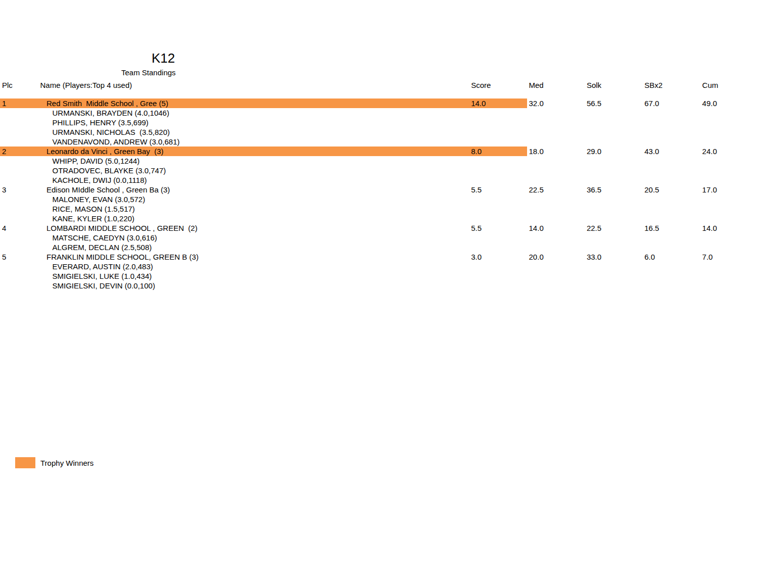K12
Team Standings
| Plc | Name (Players:Top 4 used) | Score | Med | Solk | SBx2 | Cum |
| --- | --- | --- | --- | --- | --- | --- |
| 1 | Red Smith Middle School , Gree (5) | 14.0 | 32.0 | 56.5 | 67.0 | 49.0 |
| | URMANSKI, BRAYDEN (4.0,1046) | | | | | |
| | PHILLIPS, HENRY (3.5,699) | | | | | |
| | URMANSKI, NICHOLAS (3.5,820) | | | | | |
| | VANDENAVOND, ANDREW (3.0,681) | | | | | |
| 2 | Leonardo da Vinci , Green Bay (3) | 8.0 | 18.0 | 29.0 | 43.0 | 24.0 |
| | WHIPP, DAVID (5.0,1244) | | | | | |
| | OTRADOVEC, BLAYKE (3.0,747) | | | | | |
| | KACHOLE, DWIJ (0.0,1118) | | | | | |
| 3 | Edison MIddle School , Green Ba (3) | 5.5 | 22.5 | 36.5 | 20.5 | 17.0 |
| | MALONEY, EVAN (3.0,572) | | | | | |
| | RICE, MASON (1.5,517) | | | | | |
| | KANE, KYLER (1.0,220) | | | | | |
| 4 | LOMBARDI MIDDLE SCHOOL , GREEN (2) | 5.5 | 14.0 | 22.5 | 16.5 | 14.0 |
| | MATSCHE, CAEDYN (3.0,616) | | | | | |
| | ALGREM, DECLAN (2.5,508) | | | | | |
| 5 | FRANKLIN MIDDLE SCHOOL, GREEN B (3) | 3.0 | 20.0 | 33.0 | 6.0 | 7.0 |
| | EVERARD, AUSTIN (2.0,483) | | | | | |
| | SMIGIELSKI, LUKE (1.0,434) | | | | | |
| | SMIGIELSKI, DEVIN (0.0,100) | | | | | |
Trophy Winners